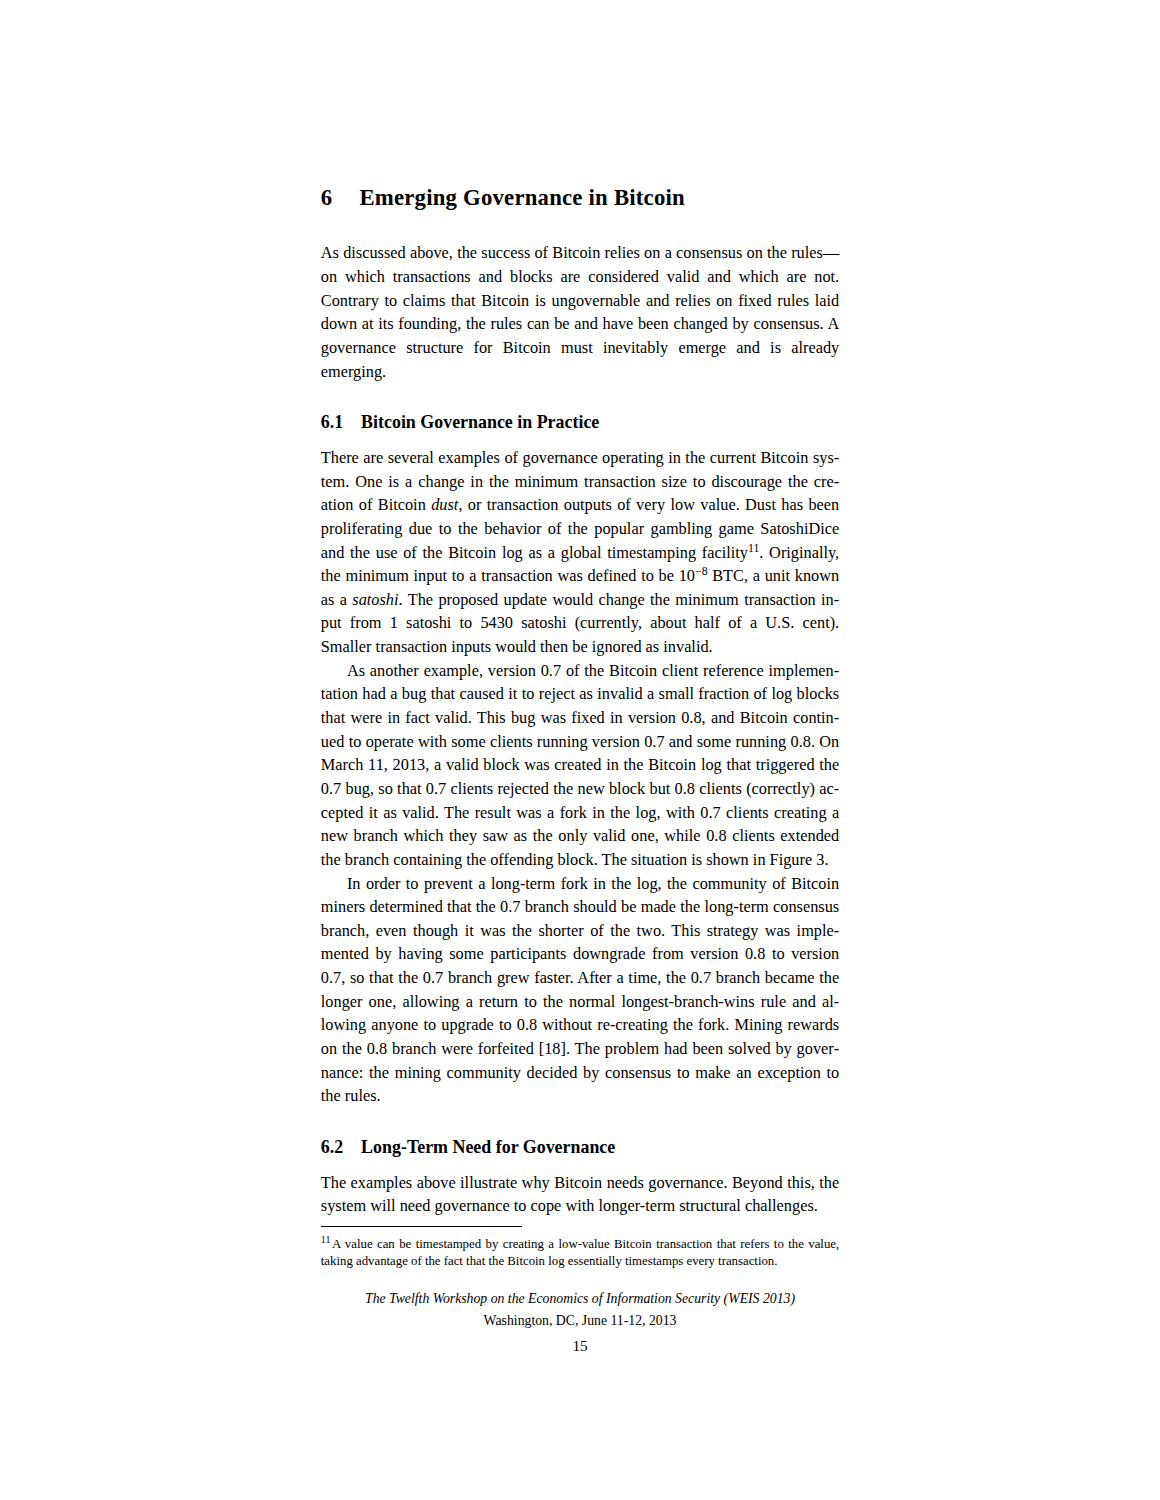6 Emerging Governance in Bitcoin
As discussed above, the success of Bitcoin relies on a consensus on the rules—on which transactions and blocks are considered valid and which are not. Contrary to claims that Bitcoin is ungovernable and relies on fixed rules laid down at its founding, the rules can be and have been changed by consensus. A governance structure for Bitcoin must inevitably emerge and is already emerging.
6.1 Bitcoin Governance in Practice
There are several examples of governance operating in the current Bitcoin system. One is a change in the minimum transaction size to discourage the creation of Bitcoin dust, or transaction outputs of very low value. Dust has been proliferating due to the behavior of the popular gambling game SatoshiDice and the use of the Bitcoin log as a global timestamping facility11. Originally, the minimum input to a transaction was defined to be 10−8 BTC, a unit known as a satoshi. The proposed update would change the minimum transaction input from 1 satoshi to 5430 satoshi (currently, about half of a U.S. cent). Smaller transaction inputs would then be ignored as invalid.
As another example, version 0.7 of the Bitcoin client reference implementation had a bug that caused it to reject as invalid a small fraction of log blocks that were in fact valid. This bug was fixed in version 0.8, and Bitcoin continued to operate with some clients running version 0.7 and some running 0.8. On March 11, 2013, a valid block was created in the Bitcoin log that triggered the 0.7 bug, so that 0.7 clients rejected the new block but 0.8 clients (correctly) accepted it as valid. The result was a fork in the log, with 0.7 clients creating a new branch which they saw as the only valid one, while 0.8 clients extended the branch containing the offending block. The situation is shown in Figure 3.
In order to prevent a long-term fork in the log, the community of Bitcoin miners determined that the 0.7 branch should be made the long-term consensus branch, even though it was the shorter of the two. This strategy was implemented by having some participants downgrade from version 0.8 to version 0.7, so that the 0.7 branch grew faster. After a time, the 0.7 branch became the longer one, allowing a return to the normal longest-branch-wins rule and allowing anyone to upgrade to 0.8 without re-creating the fork. Mining rewards on the 0.8 branch were forfeited [18]. The problem had been solved by governance: the mining community decided by consensus to make an exception to the rules.
6.2 Long-Term Need for Governance
The examples above illustrate why Bitcoin needs governance. Beyond this, the system will need governance to cope with longer-term structural challenges.
11 A value can be timestamped by creating a low-value Bitcoin transaction that refers to the value, taking advantage of the fact that the Bitcoin log essentially timestamps every transaction.
The Twelfth Workshop on the Economics of Information Security (WEIS 2013)
Washington, DC, June 11-12, 2013
15